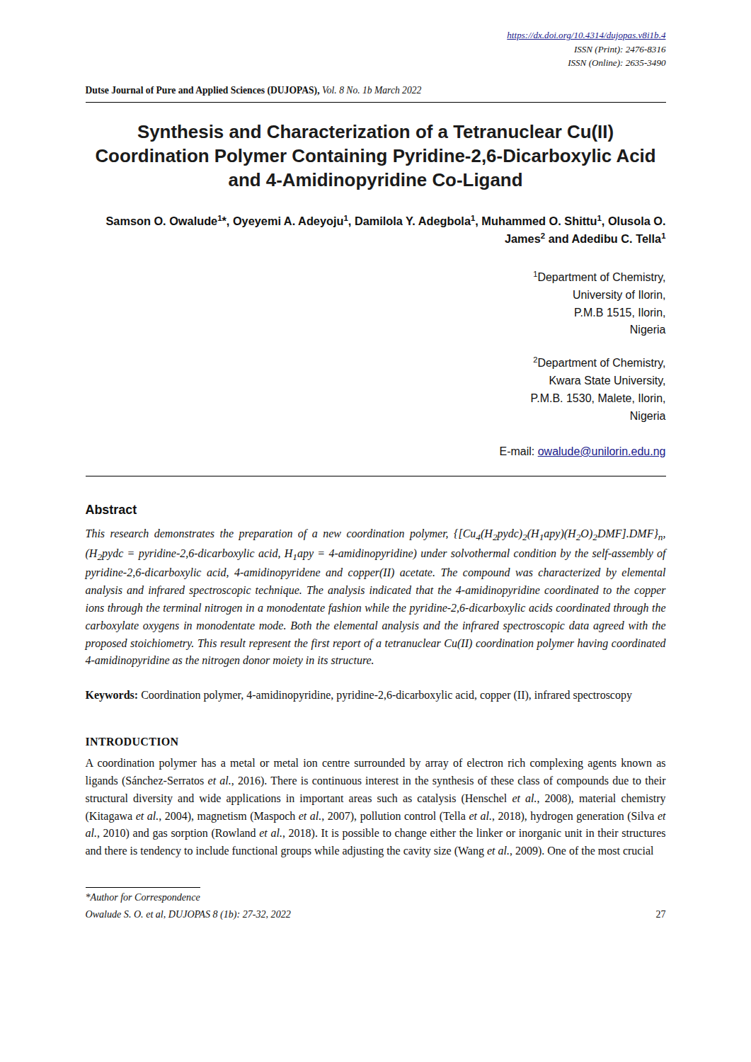https://dx.doi.org/10.4314/dujopas.v8i1b.4
ISSN (Print): 2476-8316
ISSN (Online): 2635-3490
Dutse Journal of Pure and Applied Sciences (DUJOPAS), Vol. 8 No. 1b March 2022
Synthesis and Characterization of a Tetranuclear Cu(II) Coordination Polymer Containing Pyridine-2,6-Dicarboxylic Acid and 4-Amidinopyridine Co-Ligand
Samson O. Owalude1*, Oyeyemi A. Adeyoju1, Damilola Y. Adegbola1, Muhammed O. Shittu1, Olusola O. James2 and Adedibu C. Tella1
1Department of Chemistry,
University of Ilorin,
P.M.B 1515, Ilorin,
Nigeria
2Department of Chemistry,
Kwara State University,
P.M.B. 1530, Malete, Ilorin,
Nigeria
E-mail: owalude@unilorin.edu.ng
Abstract
This research demonstrates the preparation of a new coordination polymer, {[Cu4(H2pydc)2(H1apy)(H2O)2DMF].DMF}n, (H2pydc = pyridine-2,6-dicarboxylic acid, H1apy = 4-amidinopyridine) under solvothermal condition by the self-assembly of pyridine-2,6-dicarboxylic acid, 4-amidinopyridene and copper(II) acetate. The compound was characterized by elemental analysis and infrared spectroscopic technique. The analysis indicated that the 4-amidinopyridine coordinated to the copper ions through the terminal nitrogen in a monodentate fashion while the pyridine-2,6-dicarboxylic acids coordinated through the carboxylate oxygens in monodentate mode. Both the elemental analysis and the infrared spectroscopic data agreed with the proposed stoichiometry. This result represent the first report of a tetranuclear Cu(II) coordination polymer having coordinated 4-amidinopyridine as the nitrogen donor moiety in its structure.
Keywords: Coordination polymer, 4-amidinopyridine, pyridine-2,6-dicarboxylic acid, copper (II), infrared spectroscopy
INTRODUCTION
A coordination polymer has a metal or metal ion centre surrounded by array of electron rich complexing agents known as ligands (Sánchez-Serratos et al., 2016). There is continuous interest in the synthesis of these class of compounds due to their structural diversity and wide applications in important areas such as catalysis (Henschel et al., 2008), material chemistry (Kitagawa et al., 2004), magnetism (Maspoch et al., 2007), pollution control (Tella et al., 2018), hydrogen generation (Silva et al., 2010) and gas sorption (Rowland et al., 2018). It is possible to change either the linker or inorganic unit in their structures and there is tendency to include functional groups while adjusting the cavity size (Wang et al., 2009). One of the most crucial
*Author for Correspondence
Owalude S. O. et al, DUJOPAS 8 (1b): 27-32, 2022 27